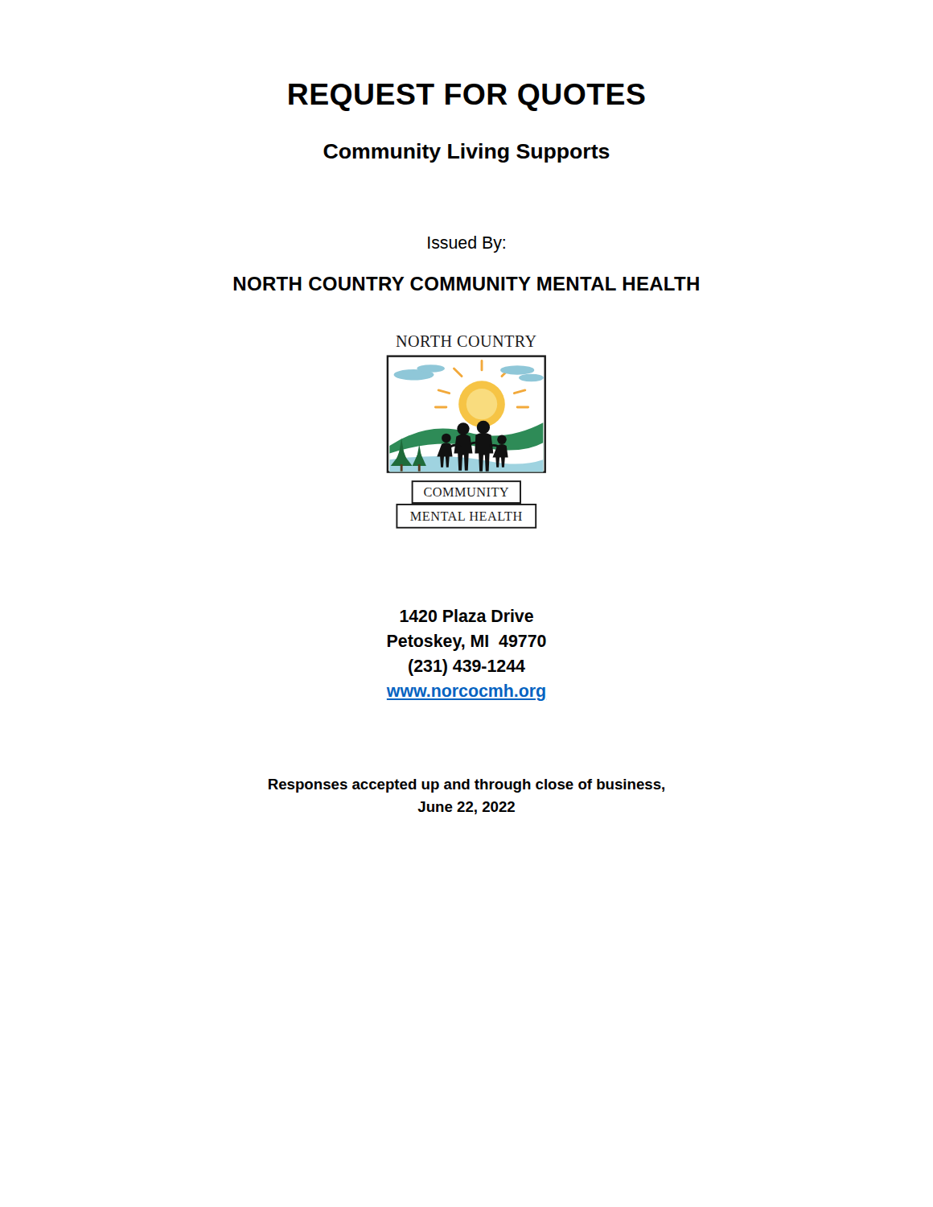REQUEST FOR QUOTES
Community Living Supports
Issued By:
NORTH COUNTRY COMMUNITY MENTAL HEALTH
NORTH COUNTRY COMMUNITY MENTAL HEALTH
1420 Plaza Drive
Petoskey, MI 49770
(231) 439-1244
www.norcocmh.org
Responses accepted up and through close of business,
June 22, 2022